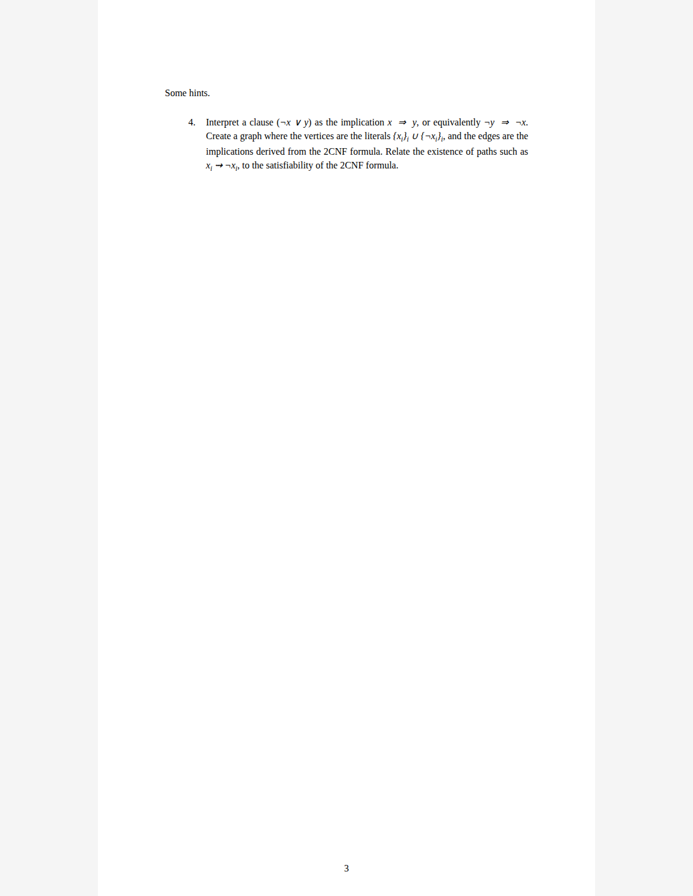Some hints.
4. Interpret a clause (¬x ∨ y) as the implication x ⇒ y, or equivalently ¬y ⇒ ¬x. Create a graph where the vertices are the literals {xi}i ∪ {¬xi}i, and the edges are the implications derived from the 2CNF formula. Relate the existence of paths such as xi ⇝ ¬xi, to the satisfiability of the 2CNF formula.
3